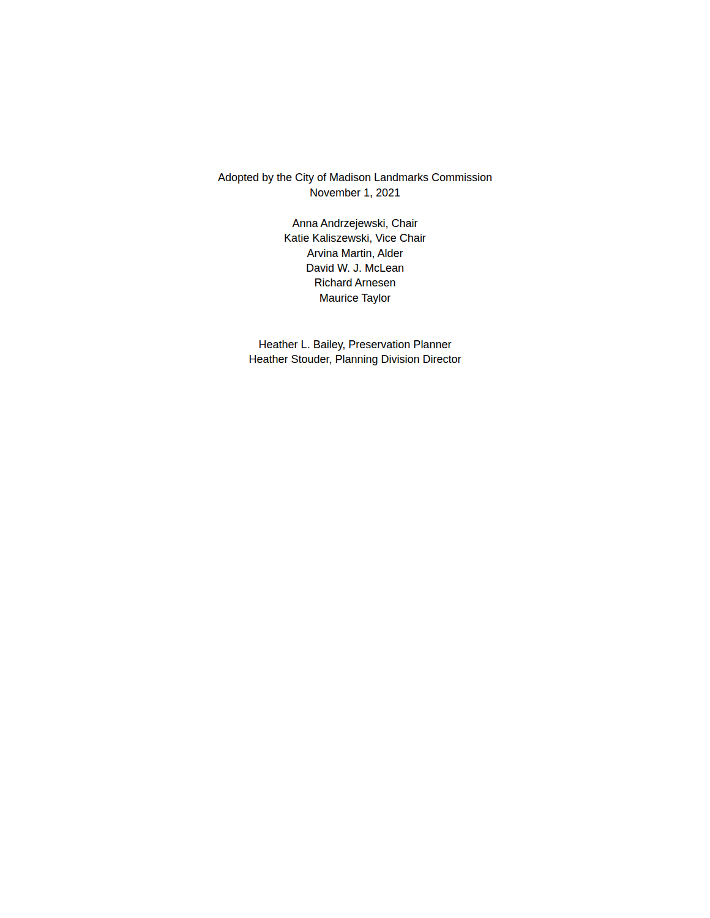Adopted by the City of Madison Landmarks Commission
November 1, 2021
Anna Andrzejewski, Chair
Katie Kaliszewski, Vice Chair
Arvina Martin, Alder
David W. J. McLean
Richard Arnesen
Maurice Taylor
Heather L. Bailey, Preservation Planner
Heather Stouder, Planning Division Director